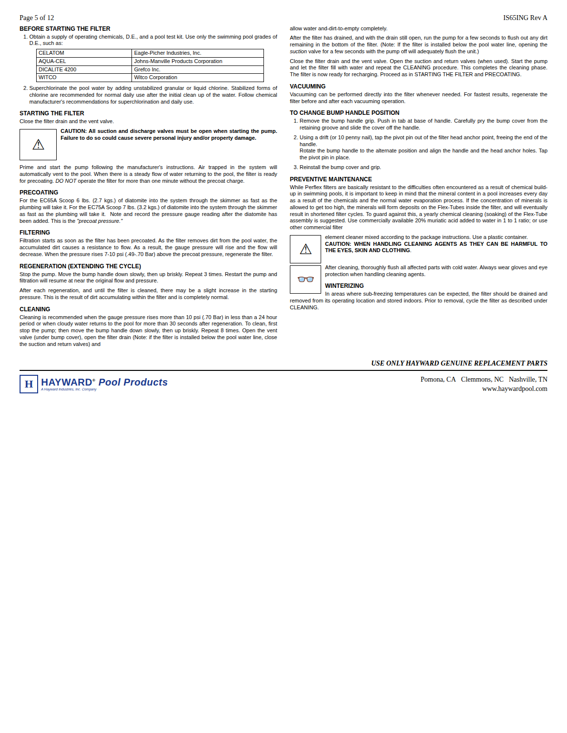Page 5 of 12
IS65ING Rev A
Before Starting the Filter
Obtain a supply of operating chemicals, D.E., and a pool test kit. Use only the swimming pool grades of D.E., such as:
| CELATOM | Eagle-Picher Industries, Inc. |
| AQUA-CEL | Johns-Manville Products Corporation |
| DICALITE 4200 | Grefco Inc. |
| WITCO | Witco Corporation |
Superchlorinate the pool water by adding unstabilized granular or liquid chlorine. Stabilized forms of chlorine are recommended for normal daily use after the initial clean up of the water. Follow chemical manufacturer's recommendations for superchlorination and daily use.
Starting the Filter
Close the filter drain and the vent valve.
⚠
CAUTION: All suction and discharge valves must be open when starting the pump. Failure to do so could cause severe personal injury and/or property damage.
Prime and start the pump following the manufacturer's instructions. Air trapped in the system will automatically vent to the pool. When there is a steady flow of water returning to the pool, the filter is ready for precoating. DO NOT operate the filter for more than one minute without the precoat charge.
Precoating
For the EC65A Scoop 6 lbs. (2.7 kgs.) of diatomite into the system through the skimmer as fast as the plumbing will take it. For the EC75A Scoop 7 lbs. (3.2 kgs.) of diatomite into the system through the skimmer as fast as the plumbing will take it. Note and record the pressure gauge reading after the diatomite has been added. This is the "precoat pressure."
Filtering
Filtration starts as soon as the filter has been precoated. As the filter removes dirt from the pool water, the accumulated dirt causes a resistance to flow. As a result, the gauge pressure will rise and the flow will decrease. When the pressure rises 7-10 psi (.49-.70 Bar) above the precoat pressure, regenerate the filter.
Regeneration (Extending the Cycle)
Stop the pump. Move the bump handle down slowly, then up briskly. Repeat 3 times. Restart the pump and filtration will resume at near the original flow and pressure.
After each regeneration, and until the filter is cleaned, there may be a slight increase in the starting pressure. This is the result of dirt accumulating within the filter and is completely normal.
Cleaning
Cleaning is recommended when the gauge pressure rises more than 10 psi (.70 Bar) in less than a 24 hour period or when cloudy water returns to the pool for more than 30 seconds after regeneration. To clean, first stop the pump; then move the bump handle down slowly, then up briskly. Repeat 8 times. Open the vent valve (under bump cover), open the filter drain (Note: if the filter is installed below the pool water line, close the suction and return valves) and
allow water and-dirt-to-empty completely.
After the filter has drained, and with the drain still open, run the pump for a few seconds to flush out any dirt remaining in the bottom of the filter. (Note: If the filter is installed below the pool water line, opening the suction valve for a few seconds with the pump off will adequately flush the unit.)
Close the filter drain and the vent valve. Open the suction and return valves (when used). Start the pump and let the filter fill with water and repeat the CLEANING procedure. This completes the cleaning phase. The filter is now ready for recharging. Proceed as in STARTING THE FILTER and PRECOATING.
Vacuuming
Vacuuming can be performed directly into the filter whenever needed. For fastest results, regenerate the filter before and after each vacuuming operation.
To Change Bump Handle Position
Remove the bump handle grip. Push in tab at base of handle. Carefully pry the bump cover from the retaining groove and slide the cover off the handle.
Using a drift (or 10 penny nail), tap the pivot pin out of the filter head anchor point, freeing the end of the handle.
Rotate the bump handle to the alternate position and align the handle and the head anchor holes. Tap the pivot pin in place.
Reinstall the bump cover and grip.
Preventive Maintenance
While Perflex filters are basically resistant to the difficulties often encountered as a result of chemical build-up in swimming pools, it is important to keep in mind that the mineral content in a pool increases every day as a result of the chemicals and the normal water evaporation process. If the concentration of minerals is allowed to get too high, the minerals will form deposits on the Flex-Tubes inside the filter, and will eventually result in shortened filter cycles. To guard against this, a yearly chemical cleaning (soaking) of the Flex-Tube assembly is suggested. Use commercially available 20% muriatic acid added to water in 1 to 1 ratio; or use other commercial filter
⚠
element cleaner mixed according to the package instructions. Use a plastic container.
CAUTION: WHEN HANDLING CLEANING AGENTS AS THEY CAN BE HARMFUL TO THE EYES, SKIN AND CLOTHING.
👓
After cleaning, thoroughly flush all affected parts with cold water. Always wear gloves and eye protection when handling cleaning agents.
Winterizing
In areas where sub-freezing temperatures can be expected, the filter should be drained and removed from its operating location and stored indoors. Prior to removal, cycle the filter as described under CLEANING.
USE ONLY HAYWARD GENUINE REPLACEMENT PARTS
H
HAYWARD® Pool Products
A Hayward Industries, Inc. Company
Pomona, CA Clemmons, NC Nashville, TN
www.haywardpool.com